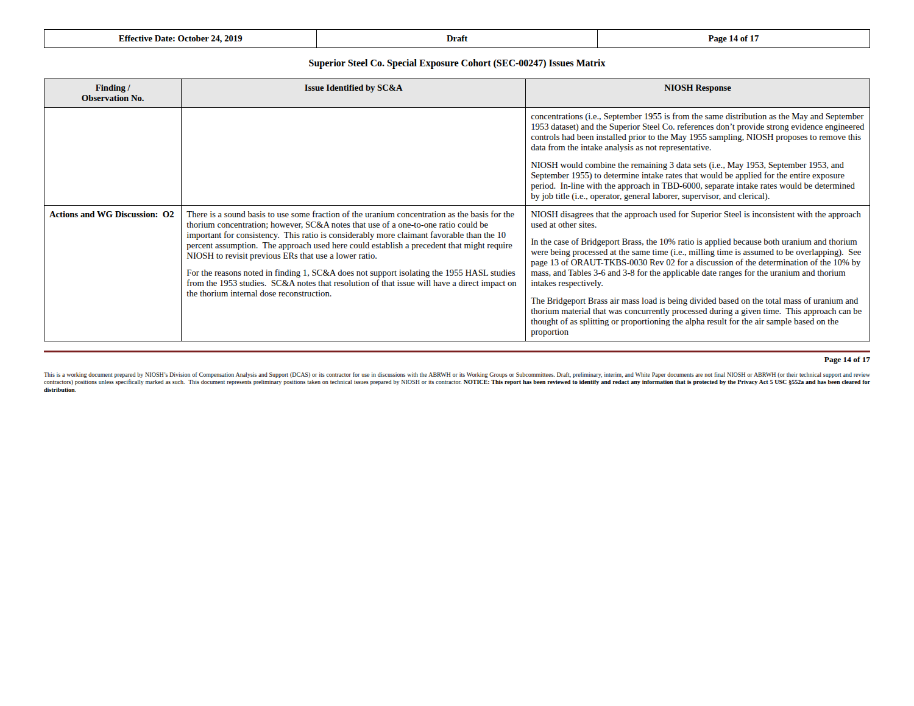| Effective Date: October 24, 2019 | Draft | Page 14 of 17 |
Superior Steel Co. Special Exposure Cohort (SEC-00247) Issues Matrix
| Finding / Observation No. | Issue Identified by SC&A | NIOSH Response |
| --- | --- | --- |
| | | concentrations (i.e., September 1955 is from the same distribution as the May and September 1953 dataset) and the Superior Steel Co. references don’t provide strong evidence engineered controls had been installed prior to the May 1955 sampling, NIOSH proposes to remove this data from the intake analysis as not representative. NIOSH would combine the remaining 3 data sets (i.e., May 1953, September 1953, and September 1955) to determine intake rates that would be applied for the entire exposure period. In-line with the approach in TBD-6000, separate intake rates would be determined by job title (i.e., operator, general laborer, supervisor, and clerical). |
| Actions and WG Discussion: O2 | There is a sound basis to use some fraction of the uranium concentration as the basis for the thorium concentration; however, SC&A notes that use of a one-to-one ratio could be important for consistency. This ratio is considerably more claimant favorable than the 10 percent assumption. The approach used here could establish a precedent that might require NIOSH to revisit previous ERs that use a lower ratio. For the reasons noted in finding 1, SC&A does not support isolating the 1955 HASL studies from the 1953 studies. SC&A notes that resolution of that issue will have a direct impact on the thorium internal dose reconstruction. | NIOSH disagrees that the approach used for Superior Steel is inconsistent with the approach used at other sites. In the case of Bridgeport Brass, the 10% ratio is applied because both uranium and thorium were being processed at the same time (i.e., milling time is assumed to be overlapping). See page 13 of ORAUT-TKBS-0030 Rev 02 for a discussion of the determination of the 10% by mass, and Tables 3-6 and 3-8 for the applicable date ranges for the uranium and thorium intakes respectively. The Bridgeport Brass air mass load is being divided based on the total mass of uranium and thorium material that was concurrently processed during a given time. This approach can be thought of as splitting or proportioning the alpha result for the air sample based on the proportion |
Page 14 of 17
This is a working document prepared by NIOSH’s Division of Compensation Analysis and Support (DCAS) or its contractor for use in discussions with the ABRWH or its Working Groups or Subcommittees. Draft, preliminary, interim, and White Paper documents are not final NIOSH or ABRWH (or their technical support and review contractors) positions unless specifically marked as such. This document represents preliminary positions taken on technical issues prepared by NIOSH or its contractor. NOTICE: This report has been reviewed to identify and redact any information that is protected by the Privacy Act 5 USC §552a and has been cleared for distribution.